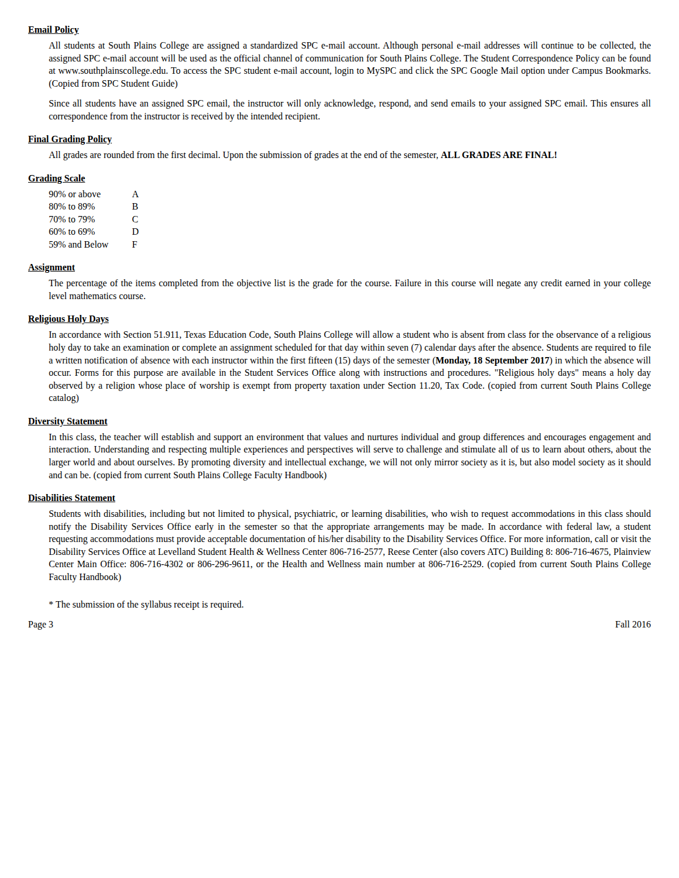Email Policy
All students at South Plains College are assigned a standardized SPC e-mail account. Although personal e-mail addresses will continue to be collected, the assigned SPC e-mail account will be used as the official channel of communication for South Plains College. The Student Correspondence Policy can be found at www.southplainscollege.edu. To access the SPC student e-mail account, login to MySPC and click the SPC Google Mail option under Campus Bookmarks. (Copied from SPC Student Guide)
Since all students have an assigned SPC email, the instructor will only acknowledge, respond, and send emails to your assigned SPC email. This ensures all correspondence from the instructor is received by the intended recipient.
Final Grading Policy
All grades are rounded from the first decimal. Upon the submission of grades at the end of the semester, ALL GRADES ARE FINAL!
Grading Scale
| 90% or above | A |
| 80% to 89% | B |
| 70% to 79% | C |
| 60% to 69% | D |
| 59% and Below | F |
Assignment
The percentage of the items completed from the objective list is the grade for the course. Failure in this course will negate any credit earned in your college level mathematics course.
Religious Holy Days
In accordance with Section 51.911, Texas Education Code, South Plains College will allow a student who is absent from class for the observance of a religious holy day to take an examination or complete an assignment scheduled for that day within seven (7) calendar days after the absence. Students are required to file a written notification of absence with each instructor within the first fifteen (15) days of the semester (Monday, 18 September 2017) in which the absence will occur. Forms for this purpose are available in the Student Services Office along with instructions and procedures. "Religious holy days" means a holy day observed by a religion whose place of worship is exempt from property taxation under Section 11.20, Tax Code. (copied from current South Plains College catalog)
Diversity Statement
In this class, the teacher will establish and support an environment that values and nurtures individual and group differences and encourages engagement and interaction. Understanding and respecting multiple experiences and perspectives will serve to challenge and stimulate all of us to learn about others, about the larger world and about ourselves. By promoting diversity and intellectual exchange, we will not only mirror society as it is, but also model society as it should and can be. (copied from current South Plains College Faculty Handbook)
Disabilities Statement
Students with disabilities, including but not limited to physical, psychiatric, or learning disabilities, who wish to request accommodations in this class should notify the Disability Services Office early in the semester so that the appropriate arrangements may be made. In accordance with federal law, a student requesting accommodations must provide acceptable documentation of his/her disability to the Disability Services Office. For more information, call or visit the Disability Services Office at Levelland Student Health & Wellness Center 806-716-2577, Reese Center (also covers ATC) Building 8: 806-716-4675, Plainview Center Main Office: 806-716-4302 or 806-296-9611, or the Health and Wellness main number at 806-716-2529. (copied from current South Plains College Faculty Handbook)
* The submission of the syllabus receipt is required.
Page 3 Fall 2016